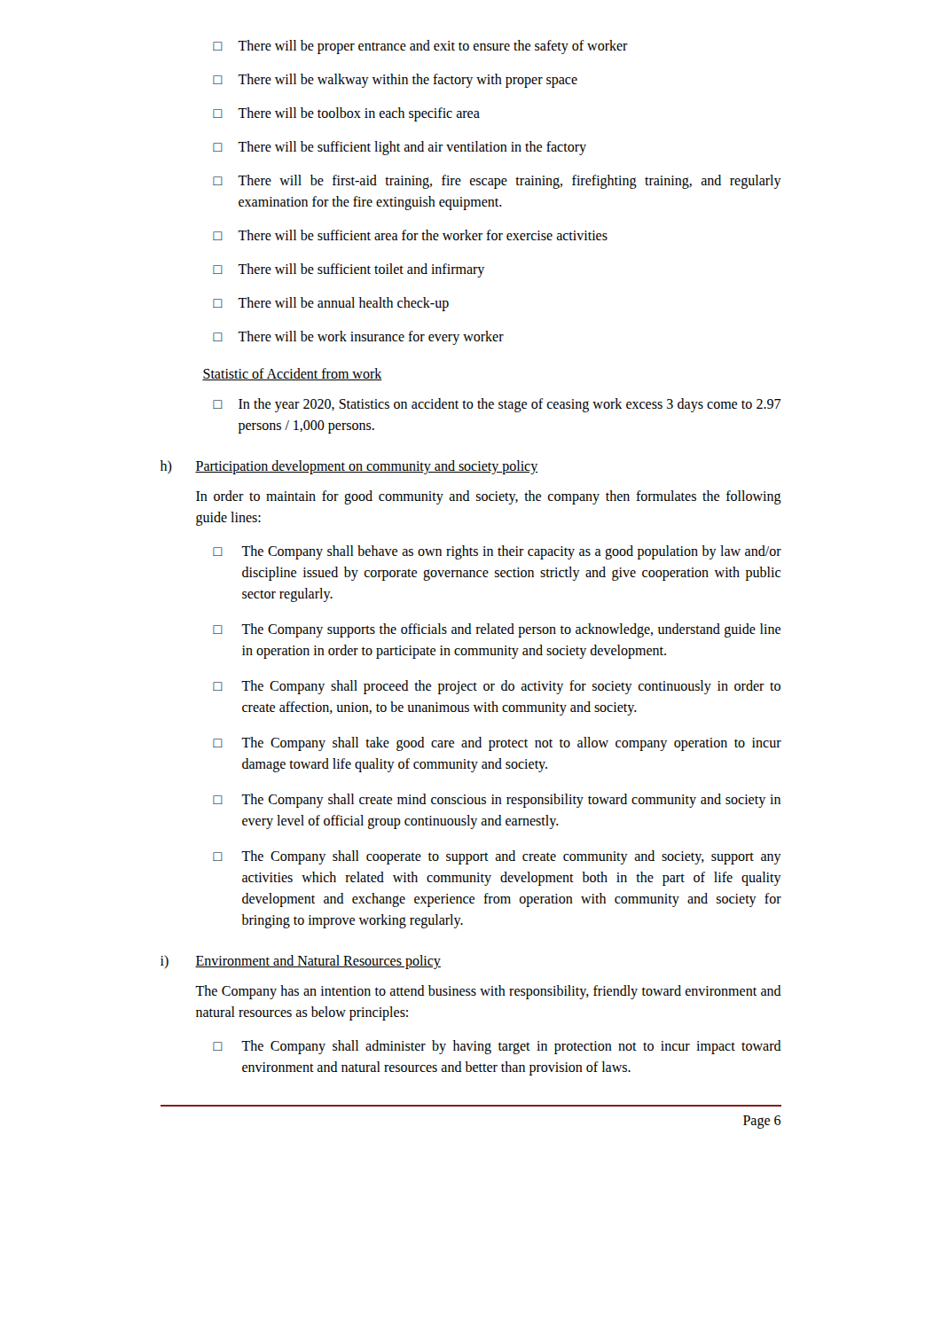There will be proper entrance and exit to ensure the safety of worker
There will be walkway within the factory with proper space
There will be toolbox in each specific area
There will be sufficient light and air ventilation in the factory
There will be first-aid training, fire escape training, firefighting training, and regularly examination for the fire extinguish equipment.
There will be sufficient area for the worker for exercise activities
There will be sufficient toilet and infirmary
There will be annual health check-up
There will be work insurance for every worker
Statistic of Accident from work
In the year 2020, Statistics on accident to the stage of ceasing work excess 3 days come to 2.97 persons / 1,000 persons.
h) Participation development on community and society policy
In order to maintain for good community and society, the company then formulates the following guide lines:
The Company shall behave as own rights in their capacity as a good population by law and/or discipline issued by corporate governance section strictly and give cooperation with public sector regularly.
The Company supports the officials and related person to acknowledge, understand guide line in operation in order to participate in community and society development.
The Company shall proceed the project or do activity for society continuously in order to create affection, union, to be unanimous with community and society.
The Company shall take good care and protect not to allow company operation to incur damage toward life quality of community and society.
The Company shall create mind conscious in responsibility toward community and society in every level of official group continuously and earnestly.
The Company shall cooperate to support and create community and society, support any activities which related with community development both in the part of life quality development and exchange experience from operation with community and society for bringing to improve working regularly.
i) Environment and Natural Resources policy
The Company has an intention to attend business with responsibility, friendly toward environment and natural resources as below principles:
The Company shall administer by having target in protection not to incur impact toward environment and natural resources and better than provision of laws.
Page 6